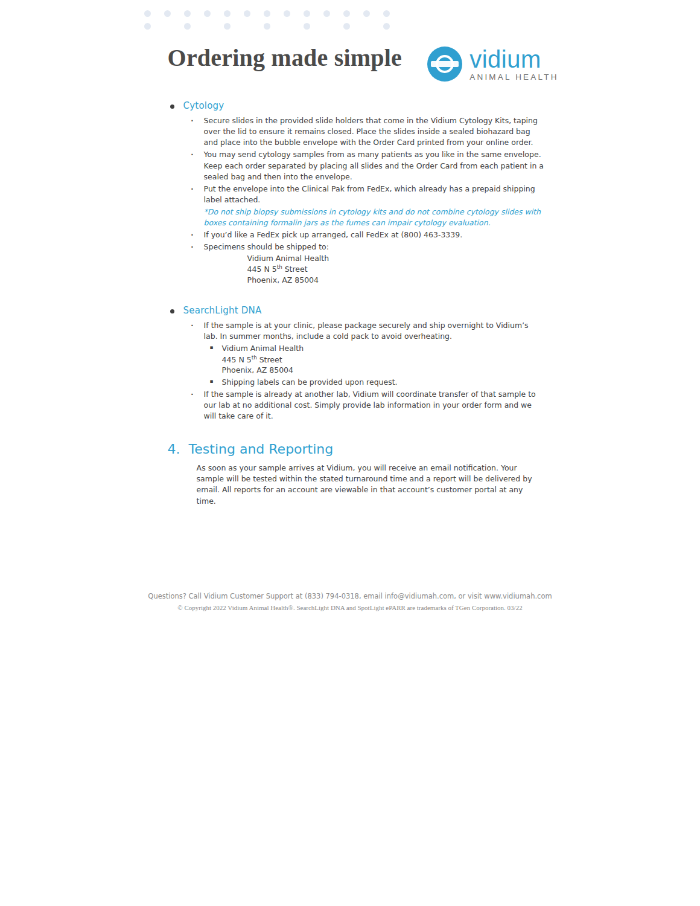Ordering made simple
vidium ANIMAL HEALTH
Cytology
Secure slides in the provided slide holders that come in the Vidium Cytology Kits, taping over the lid to ensure it remains closed. Place the slides inside a sealed biohazard bag and place into the bubble envelope with the Order Card printed from your online order.
You may send cytology samples from as many patients as you like in the same envelope. Keep each order separated by placing all slides and the Order Card from each patient in a sealed bag and then into the envelope.
Put the envelope into the Clinical Pak from FedEx, which already has a prepaid shipping label attached. *Do not ship biopsy submissions in cytology kits and do not combine cytology slides with boxes containing formalin jars as the fumes can impair cytology evaluation.
If you’d like a FedEx pick up arranged, call FedEx at (800) 463-3339.
Specimens should be shipped to:
Vidium Animal Health
445 N 5th Street
Phoenix, AZ 85004
SearchLight DNA
If the sample is at your clinic, please package securely and ship overnight to Vidium’s lab. In summer months, include a cold pack to avoid overheating.
Vidium Animal Health
445 N 5th Street
Phoenix, AZ 85004
Shipping labels can be provided upon request.
If the sample is already at another lab, Vidium will coordinate transfer of that sample to our lab at no additional cost. Simply provide lab information in your order form and we will take care of it.
4. Testing and Reporting
As soon as your sample arrives at Vidium, you will receive an email notification. Your sample will be tested within the stated turnaround time and a report will be delivered by email. All reports for an account are viewable in that account’s customer portal at any time.
Questions? Call Vidium Customer Support at (833) 794-0318, email info@vidiumah.com, or visit www.vidiumah.com
© Copyright 2022 Vidium Animal Health®. SearchLight DNA and SpotLight ePARR are trademarks of TGen Corporation. 03/22